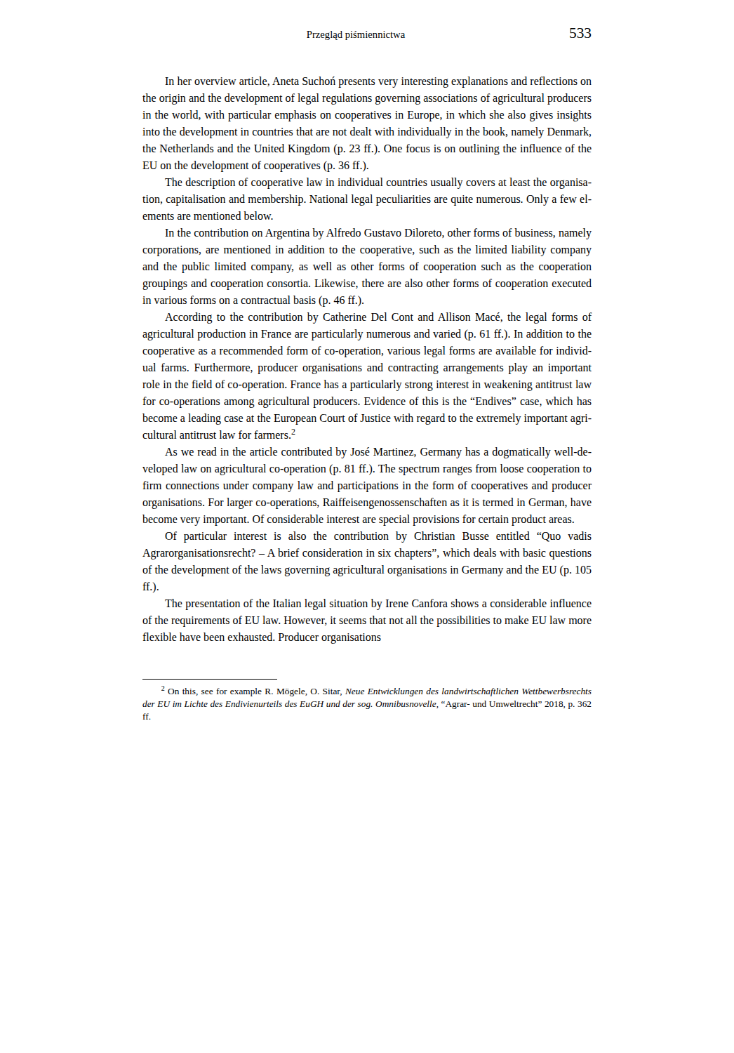Przegląd piśmiennictwa 533
In her overview article, Aneta Suchoń presents very interesting explanations and reflections on the origin and the development of legal regulations governing associations of agricultural producers in the world, with particular emphasis on cooperatives in Europe, in which she also gives insights into the development in countries that are not dealt with individually in the book, namely Denmark, the Netherlands and the United Kingdom (p. 23 ff.). One focus is on outlining the influence of the EU on the development of cooperatives (p. 36 ff.).
The description of cooperative law in individual countries usually covers at least the organisation, capitalisation and membership. National legal peculiarities are quite numerous. Only a few elements are mentioned below.
In the contribution on Argentina by Alfredo Gustavo Diloreto, other forms of business, namely corporations, are mentioned in addition to the cooperative, such as the limited liability company and the public limited company, as well as other forms of cooperation such as the cooperation groupings and cooperation consortia. Likewise, there are also other forms of cooperation executed in various forms on a contractual basis (p. 46 ff.).
According to the contribution by Catherine Del Cont and Allison Macé, the legal forms of agricultural production in France are particularly numerous and varied (p. 61 ff.). In addition to the cooperative as a recommended form of co-operation, various legal forms are available for individual farms. Furthermore, producer organisations and contracting arrangements play an important role in the field of co-operation. France has a particularly strong interest in weakening antitrust law for co-operations among agricultural producers. Evidence of this is the “Endives” case, which has become a leading case at the European Court of Justice with regard to the extremely important agricultural antitrust law for farmers.2
As we read in the article contributed by José Martinez, Germany has a dogmatically well-developed law on agricultural co-operation (p. 81 ff.). The spectrum ranges from loose cooperation to firm connections under company law and participations in the form of cooperatives and producer organisations. For larger co-operations, Raiffeisengenossenschaften as it is termed in German, have become very important. Of considerable interest are special provisions for certain product areas.
Of particular interest is also the contribution by Christian Busse entitled “Quo vadis Agrarorganisationsrecht? – A brief consideration in six chapters”, which deals with basic questions of the development of the laws governing agricultural organisations in Germany and the EU (p. 105 ff.).
The presentation of the Italian legal situation by Irene Canfora shows a considerable influence of the requirements of EU law. However, it seems that not all the possibilities to make EU law more flexible have been exhausted. Producer organisations
2 On this, see for example R. Mögele, O. Sitar, Neue Entwicklungen des landwirtschaftlichen Wettbewerbsrechts der EU im Lichte des Endivienurteils des EuGH und der sog. Omnibusnovelle, “Agrar- und Umweltrecht” 2018, p. 362 ff.